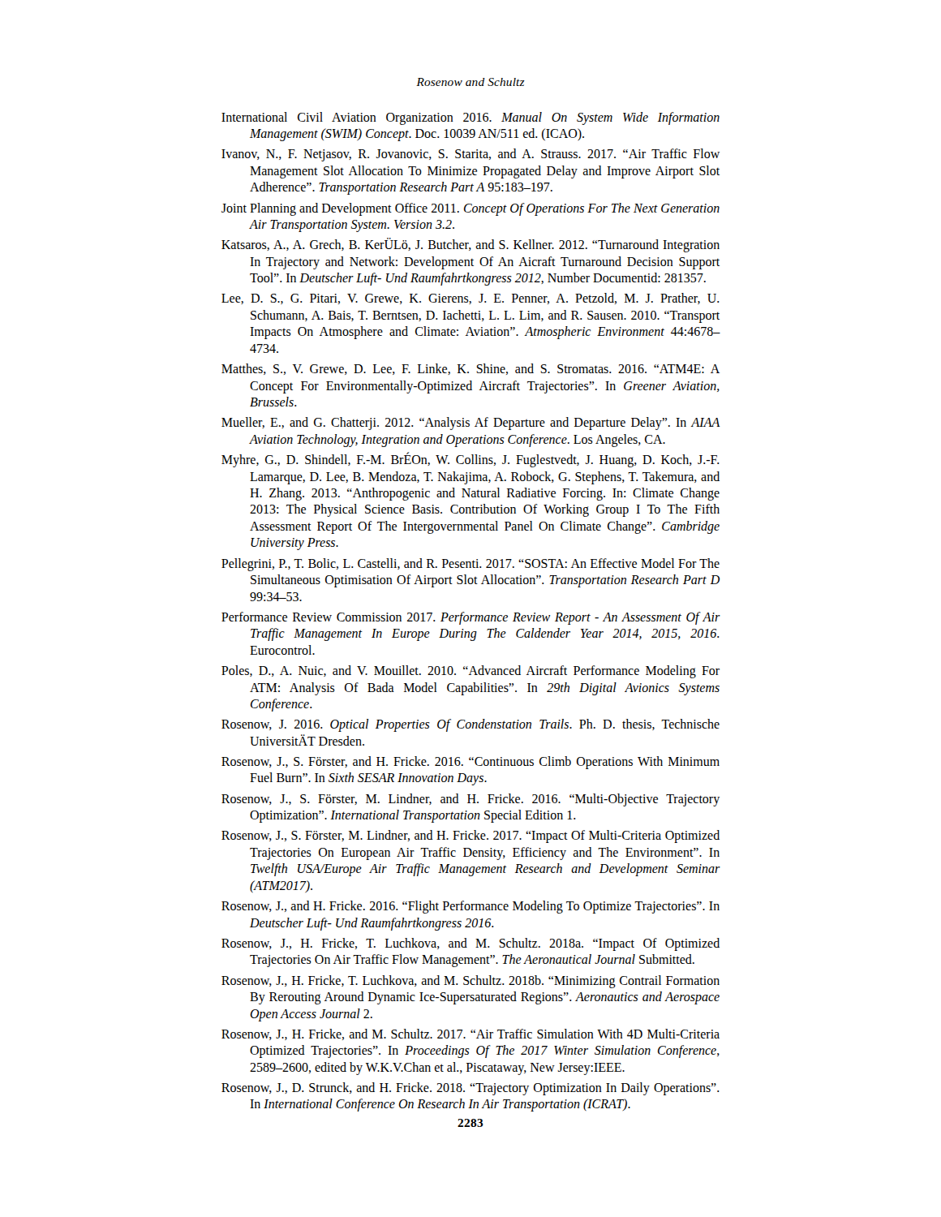Rosenow and Schultz
International Civil Aviation Organization 2016. Manual On System Wide Information Management (SWIM) Concept. Doc. 10039 AN/511 ed. (ICAO).
Ivanov, N., F. Netjasov, R. Jovanovic, S. Starita, and A. Strauss. 2017. “Air Traffic Flow Management Slot Allocation To Minimize Propagated Delay and Improve Airport Slot Adherence”. Transportation Research Part A 95:183–197.
Joint Planning and Development Office 2011. Concept Of Operations For The Next Generation Air Transportation System. Version 3.2.
Katsaros, A., A. Grech, B. KerÜLö, J. Butcher, and S. Kellner. 2012. “Turnaround Integration In Trajectory and Network: Development Of An Aicraft Turnaround Decision Support Tool”. In Deutscher Luft- Und Raumfahrtkongress 2012, Number Documentid: 281357.
Lee, D. S., G. Pitari, V. Grewe, K. Gierens, J. E. Penner, A. Petzold, M. J. Prather, U. Schumann, A. Bais, T. Berntsen, D. Iachetti, L. L. Lim, and R. Sausen. 2010. “Transport Impacts On Atmosphere and Climate: Aviation”. Atmospheric Environment 44:4678–4734.
Matthes, S., V. Grewe, D. Lee, F. Linke, K. Shine, and S. Stromatas. 2016. “ATM4E: A Concept For Environmentally-Optimized Aircraft Trajectories”. In Greener Aviation, Brussels.
Mueller, E., and G. Chatterji. 2012. “Analysis Af Departure and Departure Delay”. In AIAA Aviation Technology, Integration and Operations Conference. Los Angeles, CA.
Myhre, G., D. Shindell, F.-M. BrÉOn, W. Collins, J. Fuglestvedt, J. Huang, D. Koch, J.-F. Lamarque, D. Lee, B. Mendoza, T. Nakajima, A. Robock, G. Stephens, T. Takemura, and H. Zhang. 2013. “Anthropogenic and Natural Radiative Forcing. In: Climate Change 2013: The Physical Science Basis. Contribution Of Working Group I To The Fifth Assessment Report Of The Intergovernmental Panel On Climate Change”. Cambridge University Press.
Pellegrini, P., T. Bolic, L. Castelli, and R. Pesenti. 2017. “SOSTA: An Effective Model For The Simultaneous Optimisation Of Airport Slot Allocation”. Transportation Research Part D 99:34–53.
Performance Review Commission 2017. Performance Review Report - An Assessment Of Air Traffic Management In Europe During The Caldender Year 2014, 2015, 2016. Eurocontrol.
Poles, D., A. Nuic, and V. Mouillet. 2010. “Advanced Aircraft Performance Modeling For ATM: Analysis Of Bada Model Capabilities”. In 29th Digital Avionics Systems Conference.
Rosenow, J. 2016. Optical Properties Of Condenstation Trails. Ph. D. thesis, Technische UniversitÄT Dresden.
Rosenow, J., S. Förster, and H. Fricke. 2016. “Continuous Climb Operations With Minimum Fuel Burn”. In Sixth SESAR Innovation Days.
Rosenow, J., S. Förster, M. Lindner, and H. Fricke. 2016. “Multi-Objective Trajectory Optimization”. International Transportation Special Edition 1.
Rosenow, J., S. Förster, M. Lindner, and H. Fricke. 2017. “Impact Of Multi-Criteria Optimized Trajectories On European Air Traffic Density, Efficiency and The Environment”. In Twelfth USA/Europe Air Traffic Management Research and Development Seminar (ATM2017).
Rosenow, J., and H. Fricke. 2016. “Flight Performance Modeling To Optimize Trajectories”. In Deutscher Luft- Und Raumfahrtkongress 2016.
Rosenow, J., H. Fricke, T. Luchkova, and M. Schultz. 2018a. “Impact Of Optimized Trajectories On Air Traffic Flow Management”. The Aeronautical Journal Submitted.
Rosenow, J., H. Fricke, T. Luchkova, and M. Schultz. 2018b. “Minimizing Contrail Formation By Rerouting Around Dynamic Ice-Supersaturated Regions”. Aeronautics and Aerospace Open Access Journal 2.
Rosenow, J., H. Fricke, and M. Schultz. 2017. “Air Traffic Simulation With 4D Multi-Criteria Optimized Trajectories”. In Proceedings Of The 2017 Winter Simulation Conference, 2589–2600, edited by W.K.V.Chan et al., Piscataway, New Jersey:IEEE.
Rosenow, J., D. Strunck, and H. Fricke. 2018. “Trajectory Optimization In Daily Operations”. In International Conference On Research In Air Transportation (ICRAT).
2283